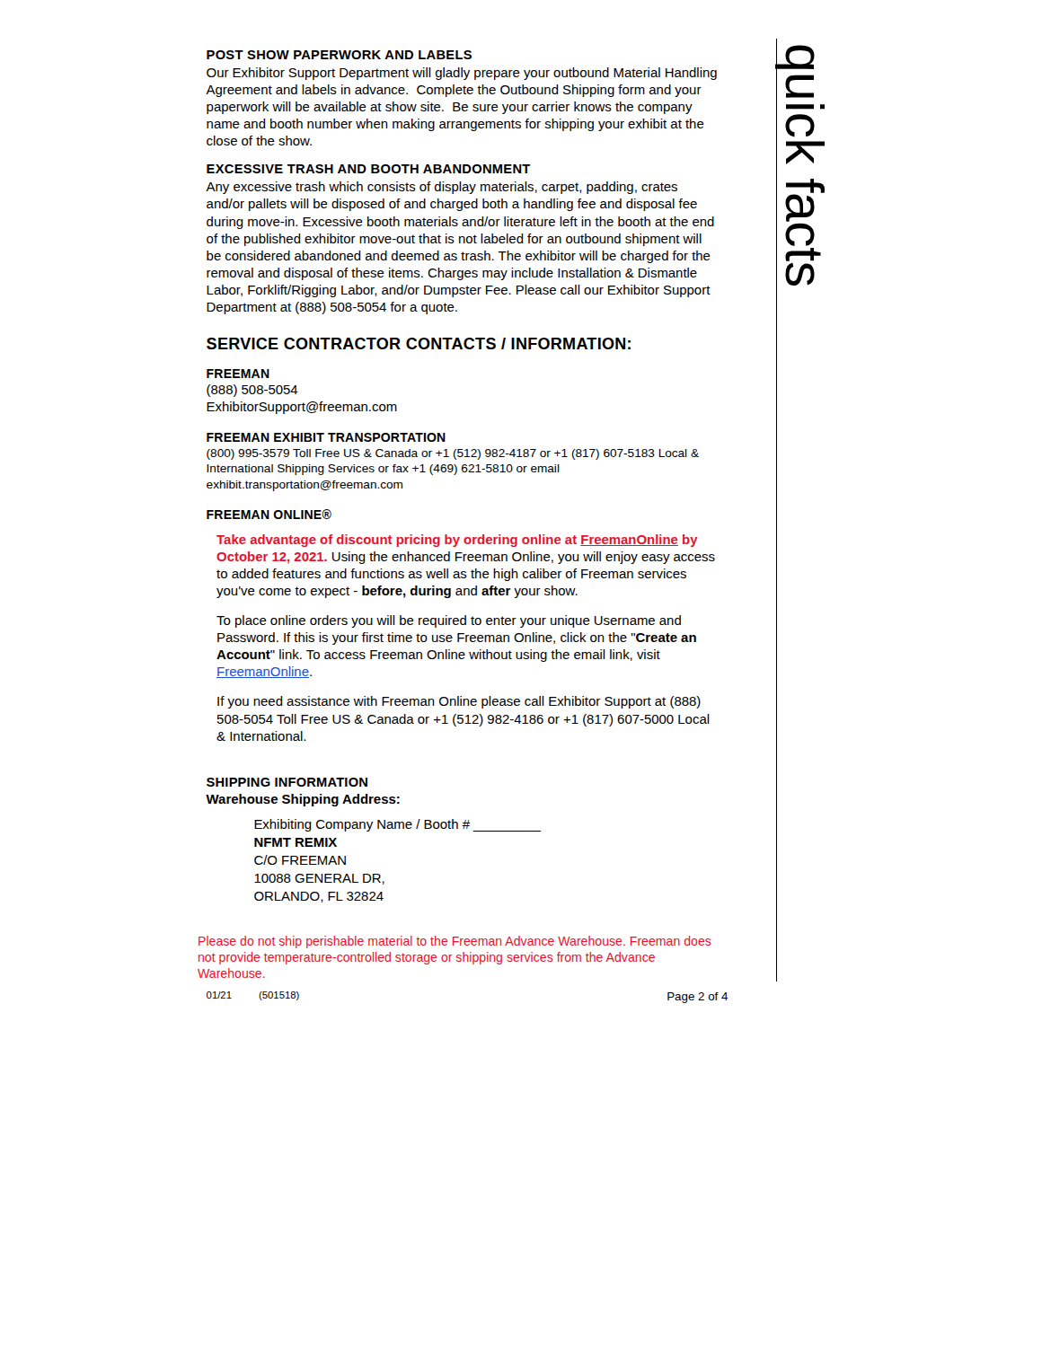quick facts
POST SHOW PAPERWORK AND LABELS
Our Exhibitor Support Department will gladly prepare your outbound Material Handling Agreement and labels in advance. Complete the Outbound Shipping form and your paperwork will be available at show site. Be sure your carrier knows the company name and booth number when making arrangements for shipping your exhibit at the close of the show.
EXCESSIVE TRASH AND BOOTH ABANDONMENT
Any excessive trash which consists of display materials, carpet, padding, crates and/or pallets will be disposed of and charged both a handling fee and disposal fee during move-in. Excessive booth materials and/or literature left in the booth at the end of the published exhibitor move-out that is not labeled for an outbound shipment will be considered abandoned and deemed as trash. The exhibitor will be charged for the removal and disposal of these items. Charges may include Installation & Dismantle Labor, Forklift/Rigging Labor, and/or Dumpster Fee. Please call our Exhibitor Support Department at (888) 508-5054 for a quote.
SERVICE CONTRACTOR CONTACTS / INFORMATION:
FREEMAN
(888) 508-5054
ExhibitorSupport@freeman.com
FREEMAN EXHIBIT TRANSPORTATION
(800) 995-3579 Toll Free US & Canada or +1 (512) 982-4187 or +1 (817) 607-5183 Local & International Shipping Services or fax +1 (469) 621-5810 or email exhibit.transportation@freeman.com
FREEMAN ONLINE®
Take advantage of discount pricing by ordering online at FreemanOnline by October 12, 2021. Using the enhanced Freeman Online, you will enjoy easy access to added features and functions as well as the high caliber of Freeman services you've come to expect - before, during and after your show.
To place online orders you will be required to enter your unique Username and Password. If this is your first time to use Freeman Online, click on the "Create an Account" link. To access Freeman Online without using the email link, visit FreemanOnline.
If you need assistance with Freeman Online please call Exhibitor Support at (888) 508-5054 Toll Free US & Canada or +1 (512) 982-4186 or +1 (817) 607-5000 Local & International.
SHIPPING INFORMATION
Warehouse Shipping Address:
Exhibiting Company Name / Booth # _________
NFMT REMIX
C/O FREEMAN
10088 GENERAL DR,
ORLANDO, FL 32824
Please do not ship perishable material to the Freeman Advance Warehouse. Freeman does not provide temperature-controlled storage or shipping services from the Advance Warehouse.
01/21 (501518)
Page 2 of 4